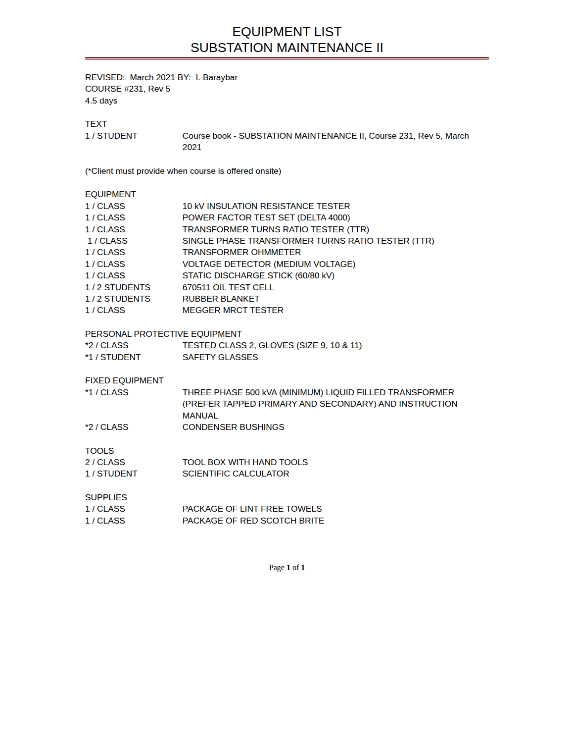EQUIPMENT LISTSUBSTATION MAINTENANCE II
REVISED: March 2021 BY: I. Baraybar
COURSE #231, Rev 5
4.5 days
Text
| 1 / STUDENT | Course book - SUBSTATION MAINTENANCE II, Course 231, Rev 5, March 2021 |
(*Client must provide when course is offered onsite)
Equipment
| 1 / CLASS | 10 kV INSULATION RESISTANCE TESTER |
| 1 / CLASS | POWER FACTOR TEST SET (DELTA 4000) |
| 1 / CLASS | TRANSFORMER TURNS RATIO TESTER (TTR) |
| 1 / CLASS | SINGLE PHASE TRANSFORMER TURNS RATIO TESTER (TTR) |
| 1 / CLASS | TRANSFORMER OHMMETER |
| 1 / CLASS | VOLTAGE DETECTOR (MEDIUM VOLTAGE) |
| 1 / CLASS | STATIC DISCHARGE STICK (60/80 kV) |
| 1 / 2 STUDENTS | 670511 OIL TEST CELL |
| 1 / 2 STUDENTS | RUBBER BLANKET |
| 1 / CLASS | MEGGER MRCT TESTER |
Personal Protective Equipment
| *2 / CLASS | TESTED CLASS 2, GLOVES (SIZE 9, 10 & 11) |
| *1 / STUDENT | SAFETY GLASSES |
Fixed Equipment
| *1 / CLASS | THREE PHASE 500 kVA (MINIMUM) LIQUID FILLED TRANSFORMER (PREFER TAPPED PRIMARY AND SECONDARY) AND INSTRUCTION MANUAL |
| *2 / CLASS | CONDENSER BUSHINGS |
Tools
| 2 / CLASS | TOOL BOX WITH HAND TOOLS |
| 1 / STUDENT | SCIENTIFIC CALCULATOR |
Supplies
| 1 / CLASS | PACKAGE OF LINT FREE TOWELS |
| 1 / CLASS | PACKAGE OF RED SCOTCH BRITE |
Page 1 of 1